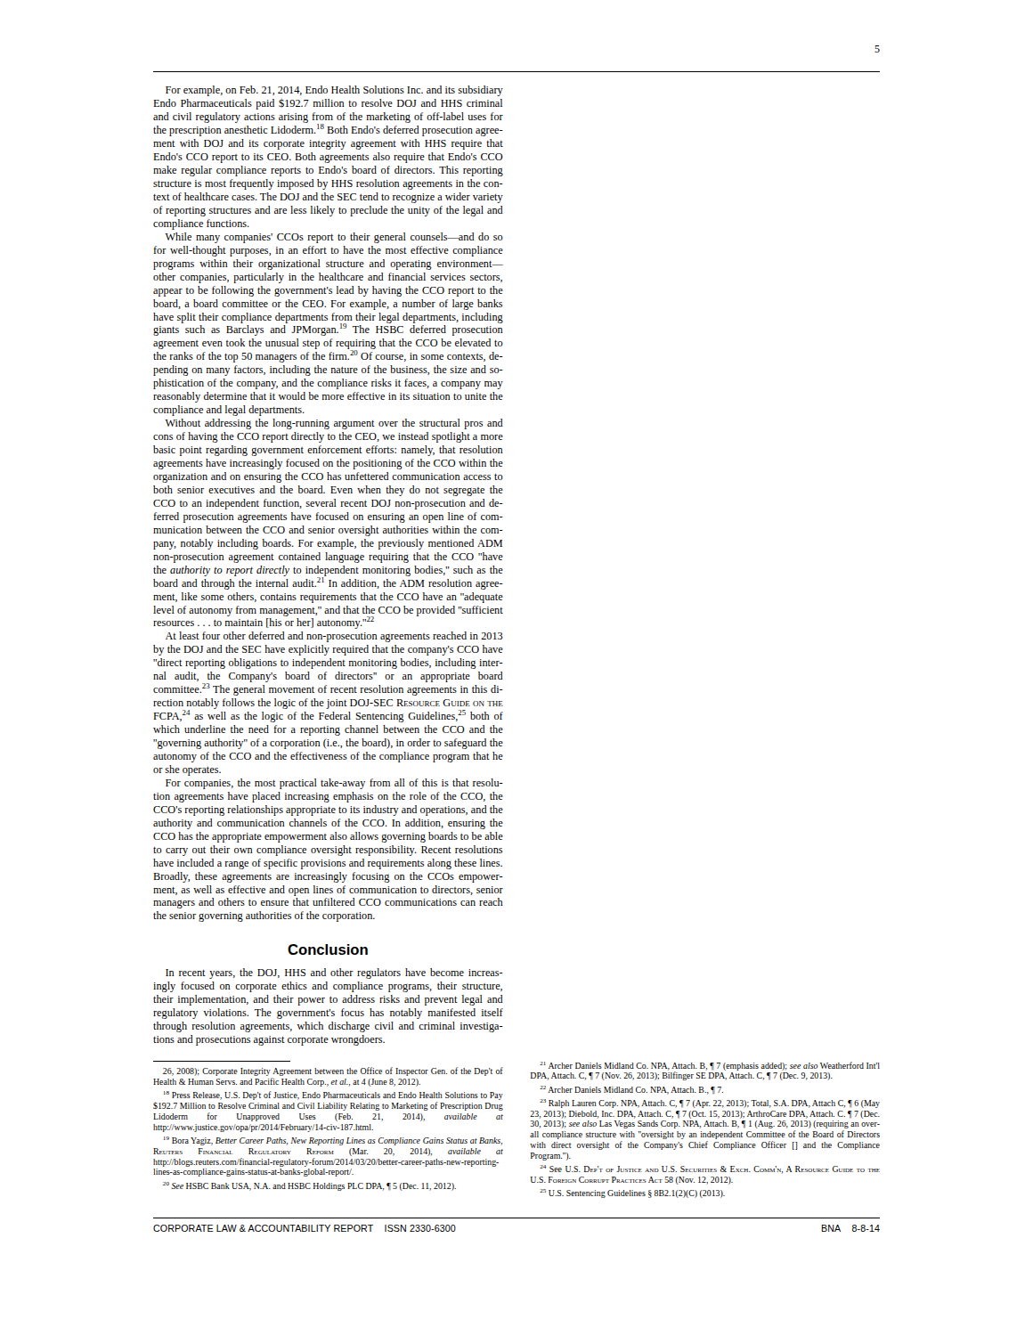5
For example, on Feb. 21, 2014, Endo Health Solutions Inc. and its subsidiary Endo Pharmaceuticals paid $192.7 million to resolve DOJ and HHS criminal and civil regulatory actions arising from of the marketing of off-label uses for the prescription anesthetic Lidoderm.18 Both Endo's deferred prosecution agreement with DOJ and its corporate integrity agreement with HHS require that Endo's CCO report to its CEO. Both agreements also require that Endo's CCO make regular compliance reports to Endo's board of directors. This reporting structure is most frequently imposed by HHS resolution agreements in the context of healthcare cases. The DOJ and the SEC tend to recognize a wider variety of reporting structures and are less likely to preclude the unity of the legal and compliance functions.
While many companies' CCOs report to their general counsels—and do so for well-thought purposes, in an effort to have the most effective compliance programs within their organizational structure and operating environment—other companies, particularly in the healthcare and financial services sectors, appear to be following the government's lead by having the CCO report to the board, a board committee or the CEO. For example, a number of large banks have split their compliance departments from their legal departments, including giants such as Barclays and JPMorgan.19 The HSBC deferred prosecution agreement even took the unusual step of requiring that the CCO be elevated to the ranks of the top 50 managers of the firm.20 Of course, in some contexts, depending on many factors, including the nature of the business, the size and sophistication of the company, and the compliance risks it faces, a company may reasonably determine that it would be more effective in its situation to unite the compliance and legal departments.
Without addressing the long-running argument over the structural pros and cons of having the CCO report directly to the CEO, we instead spotlight a more basic point regarding government enforcement efforts: namely, that resolution agreements have increasingly focused on the positioning of the CCO within the organization and on ensuring the CCO has unfettered communication access to both senior executives and the board. Even when they do not segregate the CCO to an independent function, several recent DOJ non-prosecution and deferred prosecution agreements have focused on ensuring an open line of communication between the CCO and senior oversight authorities within the company, notably including boards. For example, the previously mentioned ADM non-prosecution agreement contained language requiring that the CCO ''have the authority to report directly to independent monitoring bodies,'' such as the board and through the internal audit.21 In addition, the ADM resolution agreement, like some others, contains requirements that the CCO have an ''adequate level of autonomy from management,'' and that the CCO be provided ''sufficient resources . . . to maintain [his or her] autonomy.''22
At least four other deferred and non-prosecution agreements reached in 2013 by the DOJ and the SEC have explicitly required that the company's CCO have ''direct reporting obligations to independent monitoring bodies, including internal audit, the Company's board of directors'' or an appropriate board committee.23 The general movement of recent resolution agreements in this direction notably follows the logic of the joint DOJ-SEC Resource Guide on the FCPA,24 as well as the logic of the Federal Sentencing Guidelines,25 both of which underline the need for a reporting channel between the CCO and the ''governing authority'' of a corporation (i.e., the board), in order to safeguard the autonomy of the CCO and the effectiveness of the compliance program that he or she operates.
For companies, the most practical take-away from all of this is that resolution agreements have placed increasing emphasis on the role of the CCO, the CCO's reporting relationships appropriate to its industry and operations, and the authority and communication channels of the CCO. In addition, ensuring the CCO has the appropriate empowerment also allows governing boards to be able to carry out their own compliance oversight responsibility. Recent resolutions have included a range of specific provisions and requirements along these lines. Broadly, these agreements are increasingly focusing on the CCOs empowerment, as well as effective and open lines of communication to directors, senior managers and others to ensure that unfiltered CCO communications can reach the senior governing authorities of the corporation.
Conclusion
In recent years, the DOJ, HHS and other regulators have become increasingly focused on corporate ethics and compliance programs, their structure, their implementation, and their power to address risks and prevent legal and regulatory violations. The government's focus has notably manifested itself through resolution agreements, which discharge civil and criminal investigations and prosecutions against corporate wrongdoers.
26, 2008); Corporate Integrity Agreement between the Office of Inspector Gen. of the Dep't of Health & Human Servs. and Pacific Health Corp., et al., at 4 (June 8, 2012).
18 Press Release, U.S. Dep't of Justice, Endo Pharmaceuticals and Endo Health Solutions to Pay $192.7 Million to Resolve Criminal and Civil Liability Relating to Marketing of Prescription Drug Lidoderm for Unapproved Uses (Feb. 21, 2014), available at http://www.justice.gov/opa/pr/2014/February/14-civ-187.html.
19 Bora Yagiz, Better Career Paths, New Reporting Lines as Compliance Gains Status at Banks, Reuters Financial Regulatory Reform (Mar. 20, 2014), available at http://blogs.reuters.com/financial-regulatory-forum/2014/03/20/better-career-paths-new-reporting-lines-as-compliance-gains-status-at-banks-global-report/.
20 See HSBC Bank USA, N.A. and HSBC Holdings PLC DPA, ¶ 5 (Dec. 11, 2012).
21 Archer Daniels Midland Co. NPA, Attach. B, ¶ 7 (emphasis added); see also Weatherford Int'l DPA, Attach. C, ¶ 7 (Nov. 26, 2013); Bilfinger SE DPA, Attach. C, ¶ 7 (Dec. 9, 2013).
22 Archer Daniels Midland Co. NPA, Attach. B., ¶ 7.
23 Ralph Lauren Corp. NPA, Attach. C, ¶ 7 (Apr. 22, 2013); Total, S.A. DPA, Attach C, ¶ 6 (May 23, 2013); Diebold, Inc. DPA, Attach. C, ¶ 7 (Oct. 15, 2013); ArthroCare DPA, Attach. C. ¶ 7 (Dec. 30, 2013); see also Las Vegas Sands Corp. NPA, Attach. B, ¶ 1 (Aug. 26, 2013) (requiring an overall compliance structure with ''oversight by an independent Committee of the Board of Directors with direct oversight of the Company's Chief Compliance Officer [] and the Compliance Program.'').
24 See U.S. Dep't of Justice and U.S. Securities & Exch. Comm'n, A Resource Guide to the U.S. Foreign Corrupt Practices Act 58 (Nov. 12, 2012).
25 U.S. Sentencing Guidelines § 8B2.1(2)(C) (2013).
CORPORATE LAW & ACCOUNTABILITY REPORT ISSN 2330-6300
BNA 8-8-14